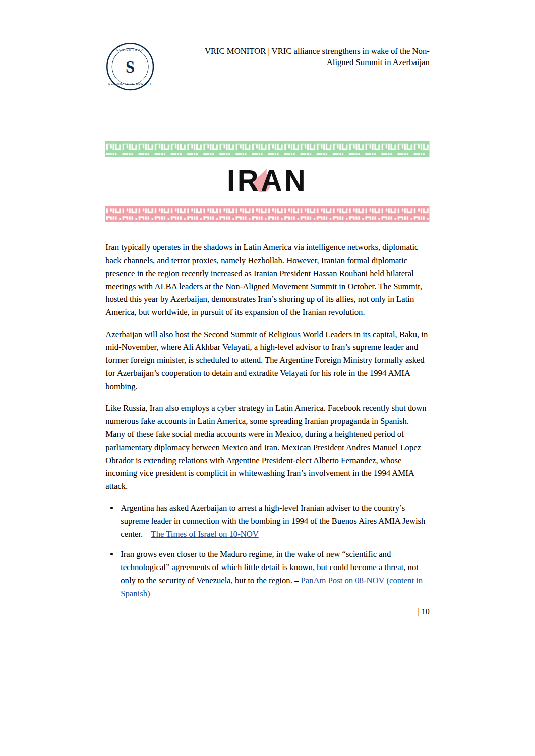S CENTER FOR A SECURE FREE SOCIETY
VRIC MONITOR | VRIC alliance strengthens in wake of the Non-Aligned Summit in Azerbaijan
IRAN
Iran typically operates in the shadows in Latin America via intelligence networks, diplomatic back channels, and terror proxies, namely Hezbollah. However, Iranian formal diplomatic presence in the region recently increased as Iranian President Hassan Rouhani held bilateral meetings with ALBA leaders at the Non-Aligned Movement Summit in October. The Summit, hosted this year by Azerbaijan, demonstrates Iran’s shoring up of its allies, not only in Latin America, but worldwide, in pursuit of its expansion of the Iranian revolution.
Azerbaijan will also host the Second Summit of Religious World Leaders in its capital, Baku, in mid-November, where Ali Akhbar Velayati, a high-level advisor to Iran’s supreme leader and former foreign minister, is scheduled to attend. The Argentine Foreign Ministry formally asked for Azerbaijan’s cooperation to detain and extradite Velayati for his role in the 1994 AMIA bombing.
Like Russia, Iran also employs a cyber strategy in Latin America. Facebook recently shut down numerous fake accounts in Latin America, some spreading Iranian propaganda in Spanish. Many of these fake social media accounts were in Mexico, during a heightened period of parliamentary diplomacy between Mexico and Iran. Mexican President Andres Manuel Lopez Obrador is extending relations with Argentine President-elect Alberto Fernandez, whose incoming vice president is complicit in whitewashing Iran’s involvement in the 1994 AMIA attack.
Argentina has asked Azerbaijan to arrest a high-level Iranian adviser to the country’s supreme leader in connection with the bombing in 1994 of the Buenos Aires AMIA Jewish center. – The Times of Israel on 10-NOV
Iran grows even closer to the Maduro regime, in the wake of new “scientific and technological” agreements of which little detail is known, but could become a threat, not only to the security of Venezuela, but to the region. – PanAm Post on 08-NOV (content in Spanish)
| 10